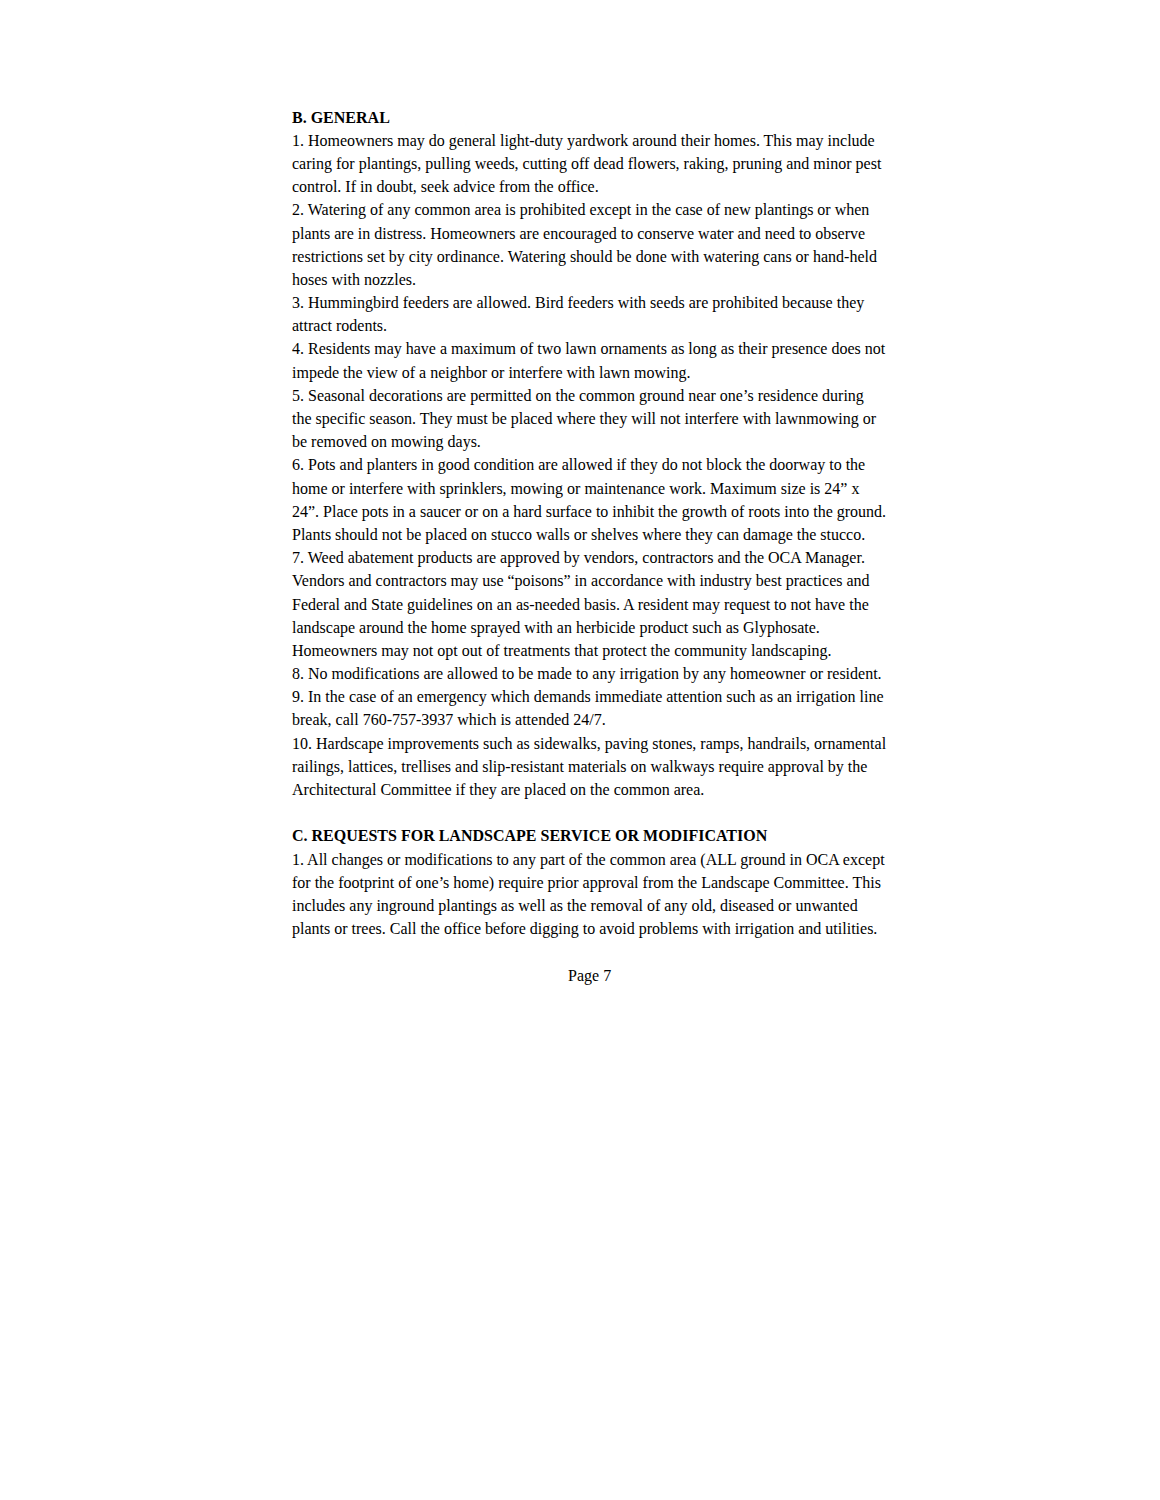B. GENERAL
1. Homeowners may do general light-duty yardwork around their homes. This may include caring for plantings, pulling weeds, cutting off dead flowers, raking, pruning and minor pest control. If in doubt, seek advice from the office.
2. Watering of any common area is prohibited except in the case of new plantings or when plants are in distress. Homeowners are encouraged to conserve water and need to observe restrictions set by city ordinance. Watering should be done with watering cans or hand-held hoses with nozzles.
3. Hummingbird feeders are allowed. Bird feeders with seeds are prohibited because they attract rodents.
4. Residents may have a maximum of two lawn ornaments as long as their presence does not impede the view of a neighbor or interfere with lawn mowing.
5. Seasonal decorations are permitted on the common ground near one’s residence during the specific season. They must be placed where they will not interfere with lawnmowing or be removed on mowing days.
6. Pots and planters in good condition are allowed if they do not block the doorway to the home or interfere with sprinklers, mowing or maintenance work. Maximum size is 24” x 24”. Place pots in a saucer or on a hard surface to inhibit the growth of roots into the ground. Plants should not be placed on stucco walls or shelves where they can damage the stucco.
7. Weed abatement products are approved by vendors, contractors and the OCA Manager. Vendors and contractors may use “poisons” in accordance with industry best practices and Federal and State guidelines on an as-needed basis. A resident may request to not have the landscape around the home sprayed with an herbicide product such as Glyphosate. Homeowners may not opt out of treatments that protect the community landscaping.
8. No modifications are allowed to be made to any irrigation by any homeowner or resident.
9. In the case of an emergency which demands immediate attention such as an irrigation line break, call 760-757-3937 which is attended 24/7.
10. Hardscape improvements such as sidewalks, paving stones, ramps, handrails, ornamental railings, lattices, trellises and slip-resistant materials on walkways require approval by the Architectural Committee if they are placed on the common area.
C. REQUESTS FOR LANDSCAPE SERVICE OR MODIFICATION
1. All changes or modifications to any part of the common area (ALL ground in OCA except for the footprint of one’s home) require prior approval from the Landscape Committee. This includes any inground plantings as well as the removal of any old, diseased or unwanted plants or trees. Call the office before digging to avoid problems with irrigation and utilities.
Page 7